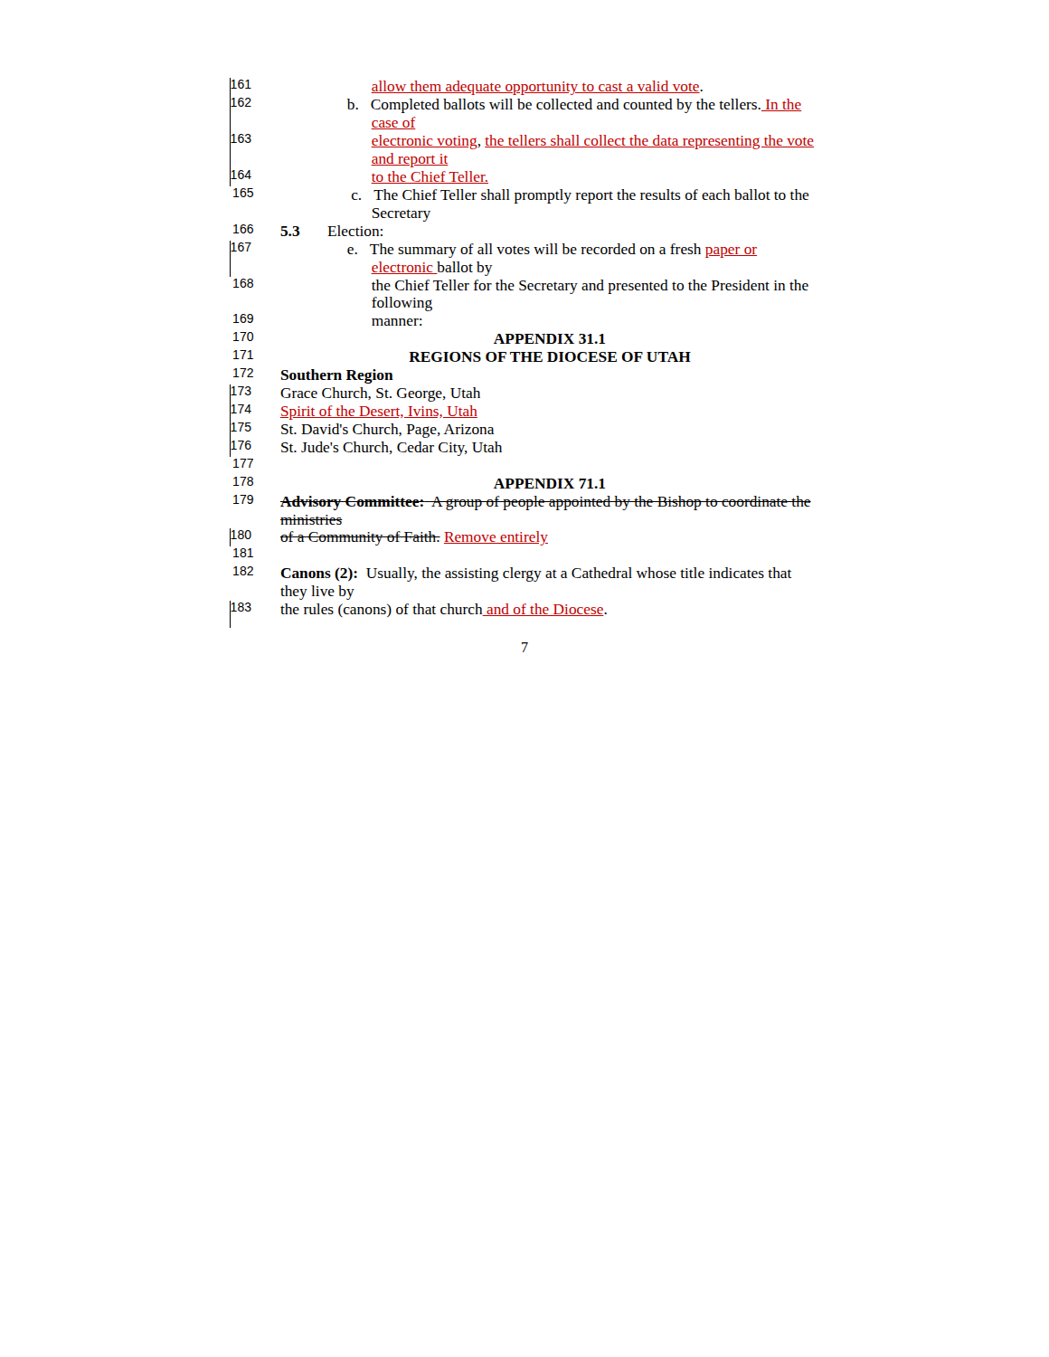| 161 | allow them adequate opportunity to cast a valid vote . |
| 162 | b. Completed ballots will be collected and counted by the tellers. In the case of |
| 163 | electronic voting , the tellers shall collect the data representing the vote and report it |
| 164 | to the Chief Teller. |
| 165 | c. The Chief Teller shall promptly report the results of each ballot to the Secretary |
| 166 | 5.3 Election: |
| 167 | e. The summary of all votes will be recorded on a fresh paper or electronic ballot by |
| 168 | the Chief Teller for the Secretary and presented to the President in the following |
| 169 | manner: |
| 170 | APPENDIX 31.1 |
| 171 | REGIONS OF THE DIOCESE OF UTAH |
| 172 | Southern Region |
| 173 | Grace Church, St. George, Utah |
| 174 | Spirit of the Desert, Ivins, Utah |
| 175 | St. David's Church, Page, Arizona |
| 176 | St. Jude's Church, Cedar City, Utah |
| 177 | |
| 178 | APPENDIX 71.1 |
| 179 | Advisory Committee: A group of people appointed by the Bishop to coordinate the ministries |
| 180 | of a Community of Faith. Remove entirely |
| 181 | |
| 182 | Canons (2): Usually, the assisting clergy at a Cathedral whose title indicates that they live by |
| 183 | the rules (canons) of that church and of the Diocese . |
7